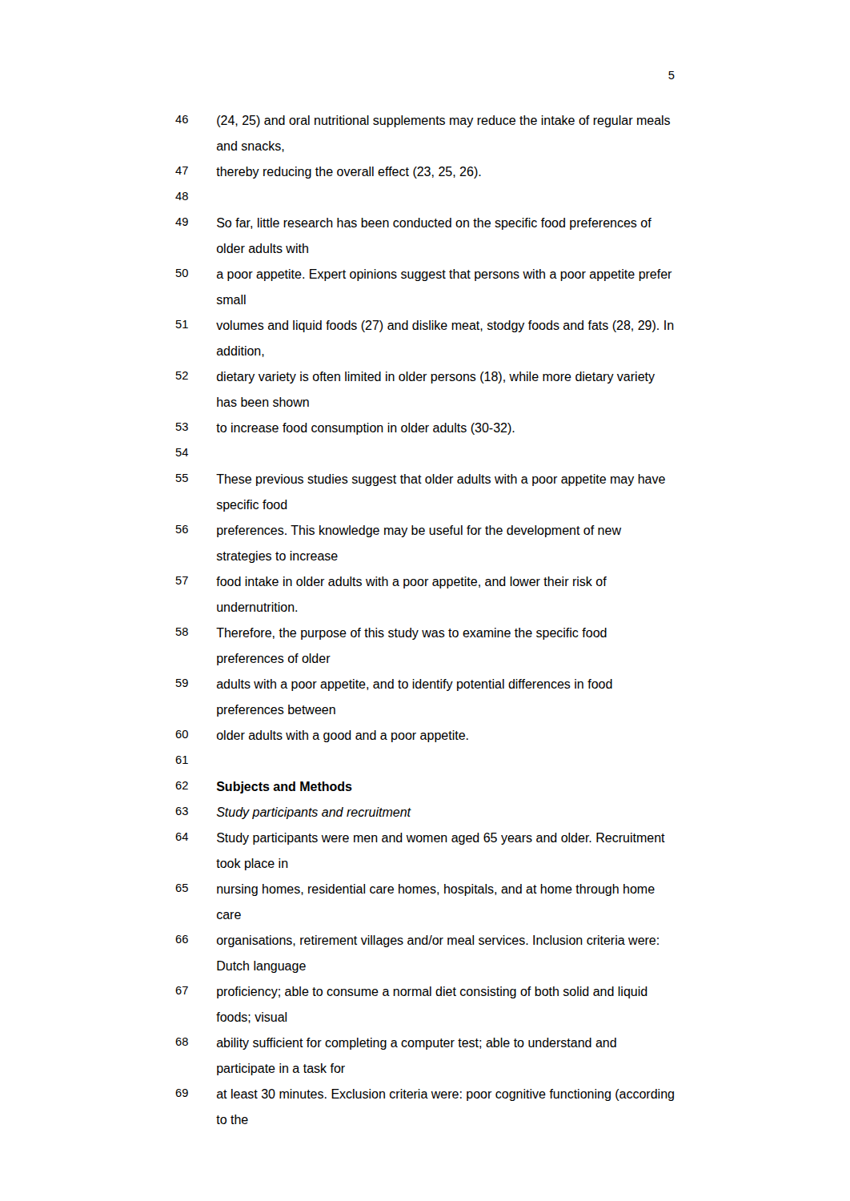5
(24, 25) and oral nutritional supplements may reduce the intake of regular meals and snacks,
thereby reducing the overall effect (23, 25, 26).
So far, little research has been conducted on the specific food preferences of older adults with
a poor appetite. Expert opinions suggest that persons with a poor appetite prefer small
volumes and liquid foods (27) and dislike meat, stodgy foods and fats (28, 29). In addition,
dietary variety is often limited in older persons (18), while more dietary variety has been shown
to increase food consumption in older adults (30-32).
These previous studies suggest that older adults with a poor appetite may have specific food
preferences. This knowledge may be useful for the development of new strategies to increase
food intake in older adults with a poor appetite, and lower their risk of undernutrition.
Therefore, the purpose of this study was to examine the specific food preferences of older
adults with a poor appetite, and to identify potential differences in food preferences between
older adults with a good and a poor appetite.
Subjects and Methods
Study participants and recruitment
Study participants were men and women aged 65 years and older. Recruitment took place in
nursing homes, residential care homes, hospitals, and at home through home care
organisations, retirement villages and/or meal services. Inclusion criteria were: Dutch language
proficiency; able to consume a normal diet consisting of both solid and liquid foods; visual
ability sufficient for completing a computer test; able to understand and participate in a task for
at least 30 minutes. Exclusion criteria were: poor cognitive functioning (according to the